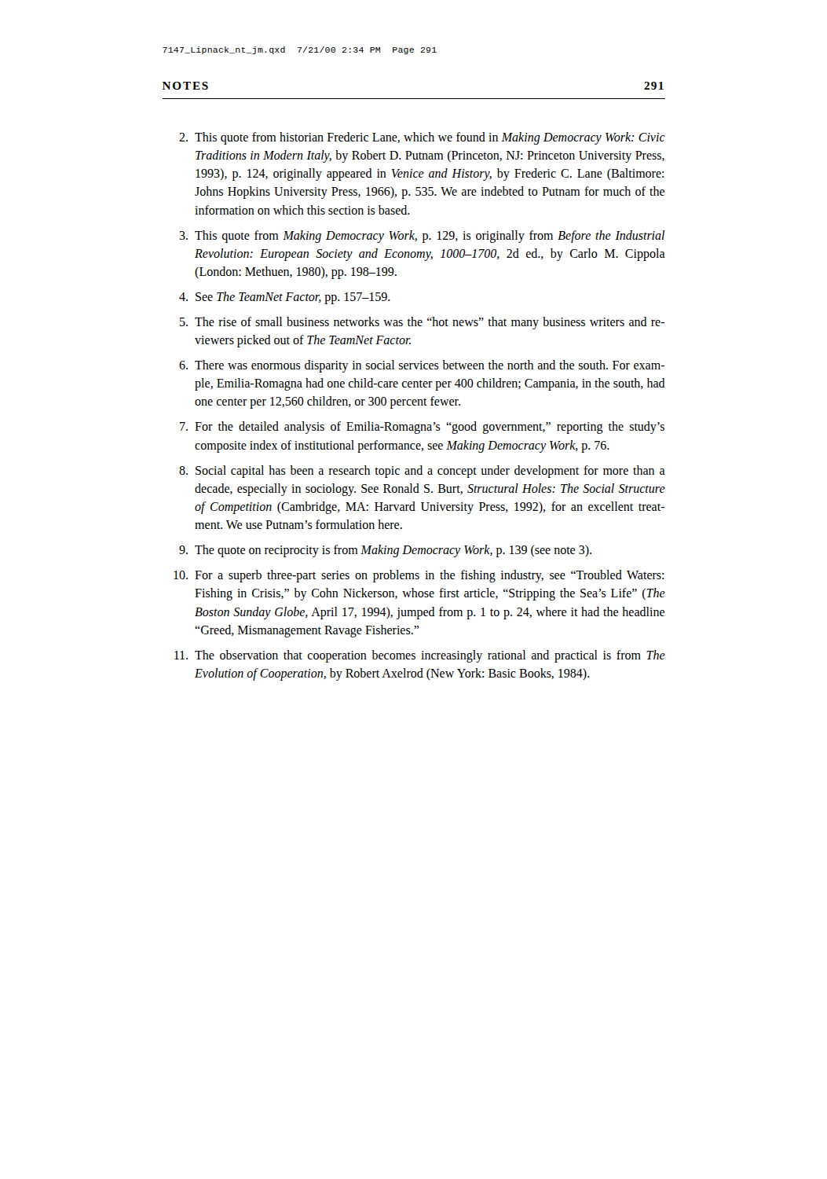7147_Lipnack_nt_jm.qxd 7/21/00 2:34 PM Page 291
Notes 291
This quote from historian Frederic Lane, which we found in Making Democracy Work: Civic Traditions in Modern Italy, by Robert D. Putnam (Princeton, NJ: Princeton University Press, 1993), p. 124, originally appeared in Venice and History, by Frederic C. Lane (Baltimore: Johns Hopkins University Press, 1966), p. 535. We are indebted to Putnam for much of the information on which this section is based.
This quote from Making Democracy Work, p. 129, is originally from Before the Industrial Revolution: European Society and Economy, 1000–1700, 2d ed., by Carlo M. Cippola (London: Methuen, 1980), pp. 198–199.
See The TeamNet Factor, pp. 157–159.
The rise of small business networks was the “hot news” that many business writers and reviewers picked out of The TeamNet Factor.
There was enormous disparity in social services between the north and the south. For example, Emilia-Romagna had one child-care center per 400 children; Campania, in the south, had one center per 12,560 children, or 300 percent fewer.
For the detailed analysis of Emilia-Romagna’s “good government,” reporting the study’s composite index of institutional performance, see Making Democracy Work, p. 76.
Social capital has been a research topic and a concept under development for more than a decade, especially in sociology. See Ronald S. Burt, Structural Holes: The Social Structure of Competition (Cambridge, MA: Harvard University Press, 1992), for an excellent treatment. We use Putnam’s formulation here.
The quote on reciprocity is from Making Democracy Work, p. 139 (see note 3).
For a superb three-part series on problems in the fishing industry, see “Troubled Waters: Fishing in Crisis,” by Cohn Nickerson, whose first article, “Stripping the Sea’s Life” (The Boston Sunday Globe, April 17, 1994), jumped from p. 1 to p. 24, where it had the headline “Greed, Mismanagement Ravage Fisheries.”
The observation that cooperation becomes increasingly rational and practical is from The Evolution of Cooperation, by Robert Axelrod (New York: Basic Books, 1984).